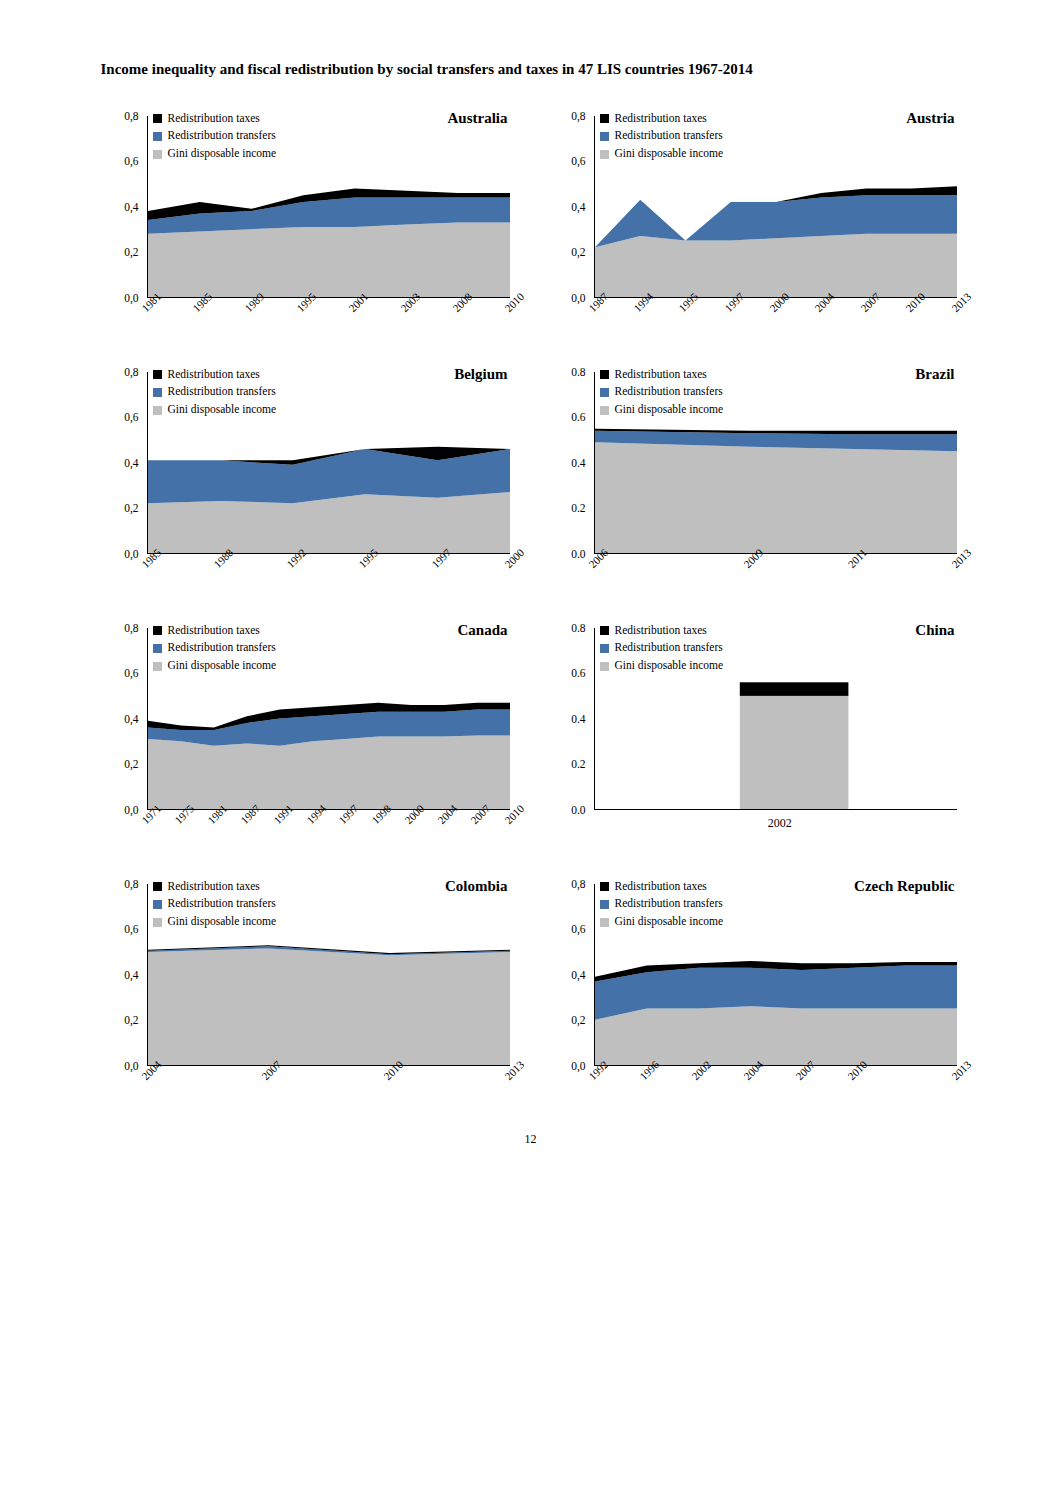Income inequality and fiscal redistribution by social transfers and taxes in 47 LIS countries 1967-2014
Australia
Redistribution taxes
Redistribution transfers
Gini disposable income
0,8 0,6 0,4 0,2 0,0
1981 1985 1989 1995 2001 2003 2008 2010
Austria
Redistribution taxes
Redistribution transfers
Gini disposable income
0,8 0,6 0,4 0,2 0,0
1987 1994 1995 1997 2000 2004 2007 2010 2013
Belgium
Redistribution taxes
Redistribution transfers
Gini disposable income
0,8 0,6 0,4 0,2 0,0
1985 1988 1992 1995 1997 2000
Brazil
Redistribution taxes
Redistribution transfers
Gini disposable income
0.8 0.6 0.4 0.2 0.0
2006 2009 2011 2013
Canada
Redistribution taxes
Redistribution transfers
Gini disposable income
0,8 0,6 0,4 0,2 0,0
1971 1975 1981 1987 1991 1994 1997 1998 2000 2004 2007 2010
China
Redistribution taxes
Redistribution transfers
Gini disposable income
0.8 0.6 0.4 0.2 0.0
2002
Colombia
Redistribution taxes
Redistribution transfers
Gini disposable income
0,8 0,6 0,4 0,2 0,0
2004 2007 2010 2013
Czech Republic
Redistribution taxes
Redistribution transfers
Gini disposable income
0,8 0,6 0,4 0,2 0,0
1992 1996 2002 2004 2007 2010 2013
12